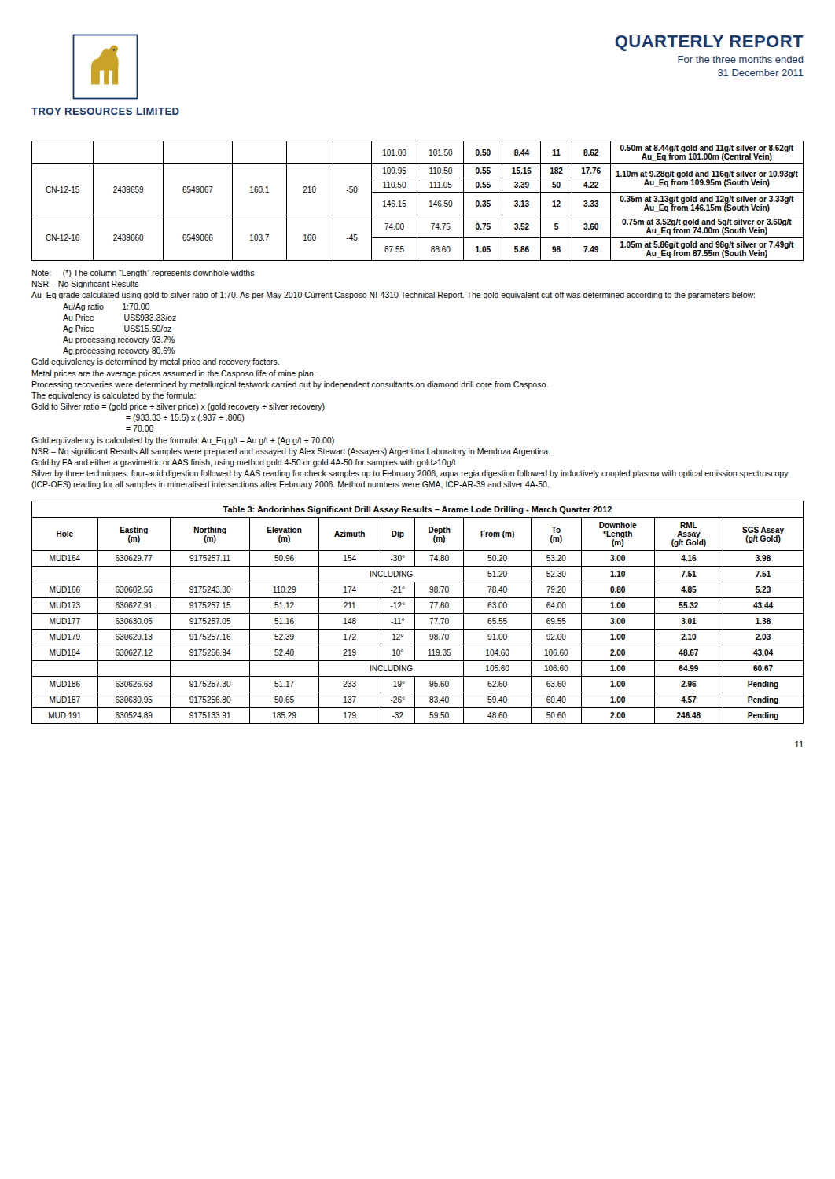TROY RESOURCES LIMITED
QUARTERLY REPORT
For the three months ended
31 December 2011
| | | | | | | 101.00 | 101.50 | 0.50 | 8.44 | 11 | 8.62 | 0.50m at 8.44g/t gold and 11g/t silver or 8.62g/t Au_Eq from 101.00m (Central Vein) |
| CN-12-15 | 2439659 | 6549067 | 160.1 | 210 | -50 | 109.95 | 110.50 | 0.55 | 15.16 | 182 | 17.76 | 1.10m at 9.28g/t gold and 116g/t silver or 10.93g/t Au_Eq from 109.95m (South Vein) |
| 110.50 | 111.05 | 0.55 | 3.39 | 50 | 4.22 |
| 146.15 | 146.50 | 0.35 | 3.13 | 12 | 3.33 | 0.35m at 3.13g/t gold and 12g/t silver or 3.33g/t Au_Eq from 146.15m (South Vein) |
| CN-12-16 | 2439660 | 6549066 | 103.7 | 160 | -45 | 74.00 | 74.75 | 0.75 | 3.52 | 5 | 3.60 | 0.75m at 3.52g/t gold and 5g/t silver or 3.60g/t Au_Eq from 74.00m (South Vein) |
| 87.55 | 88.60 | 1.05 | 5.86 | 98 | 7.49 | 1.05m at 5.86g/t gold and 98g/t silver or 7.49g/t Au_Eq from 87.55m (South Vein) |
Note: (*) The column “Length” represents downhole widths
NSR – No Significant Results
Au_Eq grade calculated using gold to silver ratio of 1:70. As per May 2010 Current Casposo NI-4310 Technical Report. The gold equivalent cut-off was determined according to the parameters below:
Au/Ag ratio 1:70.00
Au Price US$933.33/oz
Ag Price US$15.50/oz
Au processing recovery 93.7%
Ag processing recovery 80.6%
Gold equivalency is determined by metal price and recovery factors.
Metal prices are the average prices assumed in the Casposo life of mine plan.
Processing recoveries were determined by metallurgical testwork carried out by independent consultants on diamond drill core from Casposo.
The equivalency is calculated by the formula:
Gold to Silver ratio = (gold price ÷ silver price) x (gold recovery ÷ silver recovery)
= (933.33 ÷ 15.5) x (.937 ÷ .806)
= 70.00
Gold equivalency is calculated by the formula: Au_Eq g/t = Au g/t + (Ag g/t ÷ 70.00)
NSR – No significant Results All samples were prepared and assayed by Alex Stewart (Assayers) Argentina Laboratory in Mendoza Argentina.
Gold by FA and either a gravimetric or AAS finish, using method gold 4-50 or gold 4A-50 for samples with gold>10g/t
Silver by three techniques: four-acid digestion followed by AAS reading for check samples up to February 2006, aqua regia digestion followed by inductively coupled plasma with optical emission spectroscopy (ICP-OES) reading for all samples in mineralised intersections after February 2006. Method numbers were GMA, ICP-AR-39 and silver 4A-50.
Table 3: Andorinhas Significant Drill Assay Results – Arame Lode Drilling - March Quarter 2012
| Hole | Easting (m) | Northing (m) | Elevation (m) | Azimuth | Dip | Depth (m) | From (m) | To (m) | Downhole *Length (m) | RML Assay (g/t Gold) | SGS Assay (g/t Gold) |
| --- | --- | --- | --- | --- | --- | --- | --- | --- | --- | --- | --- |
| MUD164 | 630629.77 | 9175257.11 | 50.96 | 154 | -30° | 74.80 | 50.20 | 53.20 | 3.00 | 4.16 | 3.98 |
| | | | | INCLUDING | 51.20 | 52.30 | 1.10 | 7.51 | 7.51 |
| MUD166 | 630602.56 | 9175243.30 | 110.29 | 174 | -21° | 98.70 | 78.40 | 79.20 | 0.80 | 4.85 | 5.23 |
| MUD173 | 630627.91 | 9175257.15 | 51.12 | 211 | -12° | 77.60 | 63.00 | 64.00 | 1.00 | 55.32 | 43.44 |
| MUD177 | 630630.05 | 9175257.05 | 51.16 | 148 | -11° | 77.70 | 65.55 | 69.55 | 3.00 | 3.01 | 1.38 |
| MUD179 | 630629.13 | 9175257.16 | 52.39 | 172 | 12° | 98.70 | 91.00 | 92.00 | 1.00 | 2.10 | 2.03 |
| MUD184 | 630627.12 | 9175256.94 | 52.40 | 219 | 10° | 119.35 | 104.60 | 106.60 | 2.00 | 48.67 | 43.04 |
| | | | | INCLUDING | 105.60 | 106.60 | 1.00 | 64.99 | 60.67 |
| MUD186 | 630626.63 | 9175257.30 | 51.17 | 233 | -19° | 95.60 | 62.60 | 63.60 | 1.00 | 2.96 | Pending |
| MUD187 | 630630.95 | 9175256.80 | 50.65 | 137 | -26° | 83.40 | 59.40 | 60.40 | 1.00 | 4.57 | Pending |
| MUD 191 | 630524.89 | 9175133.91 | 185.29 | 179 | -32 | 59.50 | 48.60 | 50.60 | 2.00 | 246.48 | Pending |
11